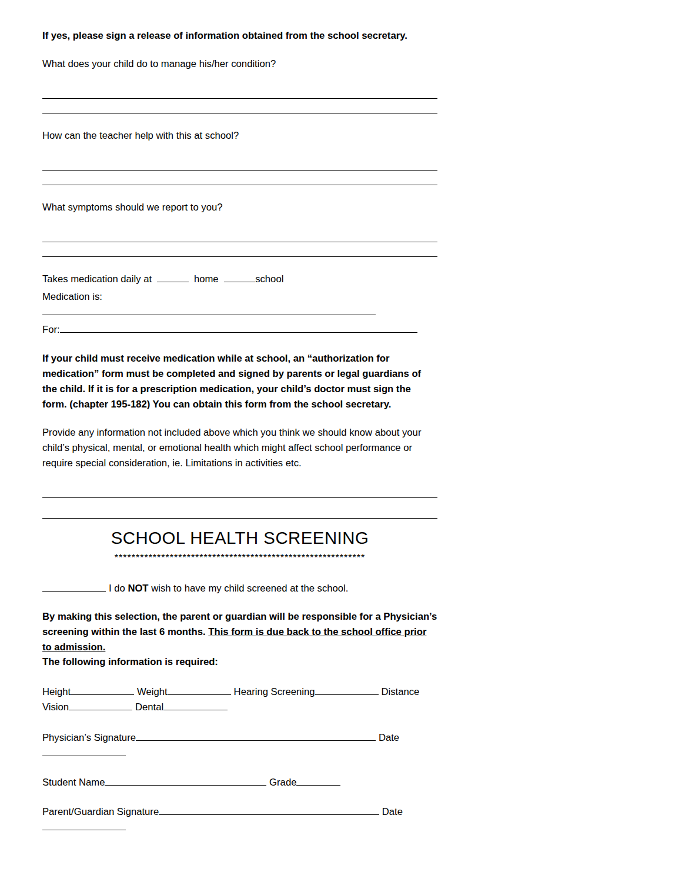If yes, please sign a release of information obtained from the school secretary.
What does your child do to manage his/her condition?
How can the teacher help with this at school?
What symptoms should we report to you?
Takes medication daily at home school
Medication is:
For:
If your child must receive medication while at school, an “authorization for medication” form must be completed and signed by parents or legal guardians of the child. If it is for a prescription medication, your child’s doctor must sign the form. (chapter 195-182) You can obtain this form from the school secretary.
Provide any information not included above which you think we should know about your child’s physical, mental, or emotional health which might affect school performance or require special consideration, ie. Limitations in activities etc.
SCHOOL HEALTH SCREENING
***********************************************************
I do NOT wish to have my child screened at the school.
By making this selection, the parent or guardian will be responsible for a Physician’s screening within the last 6 months. This form is due back to the school office prior to admission.
The following information is required:
Height Weight Hearing Screening Distance Vision Dental
Physician’s Signature Date
Student Name Grade
Parent/Guardian Signature Date